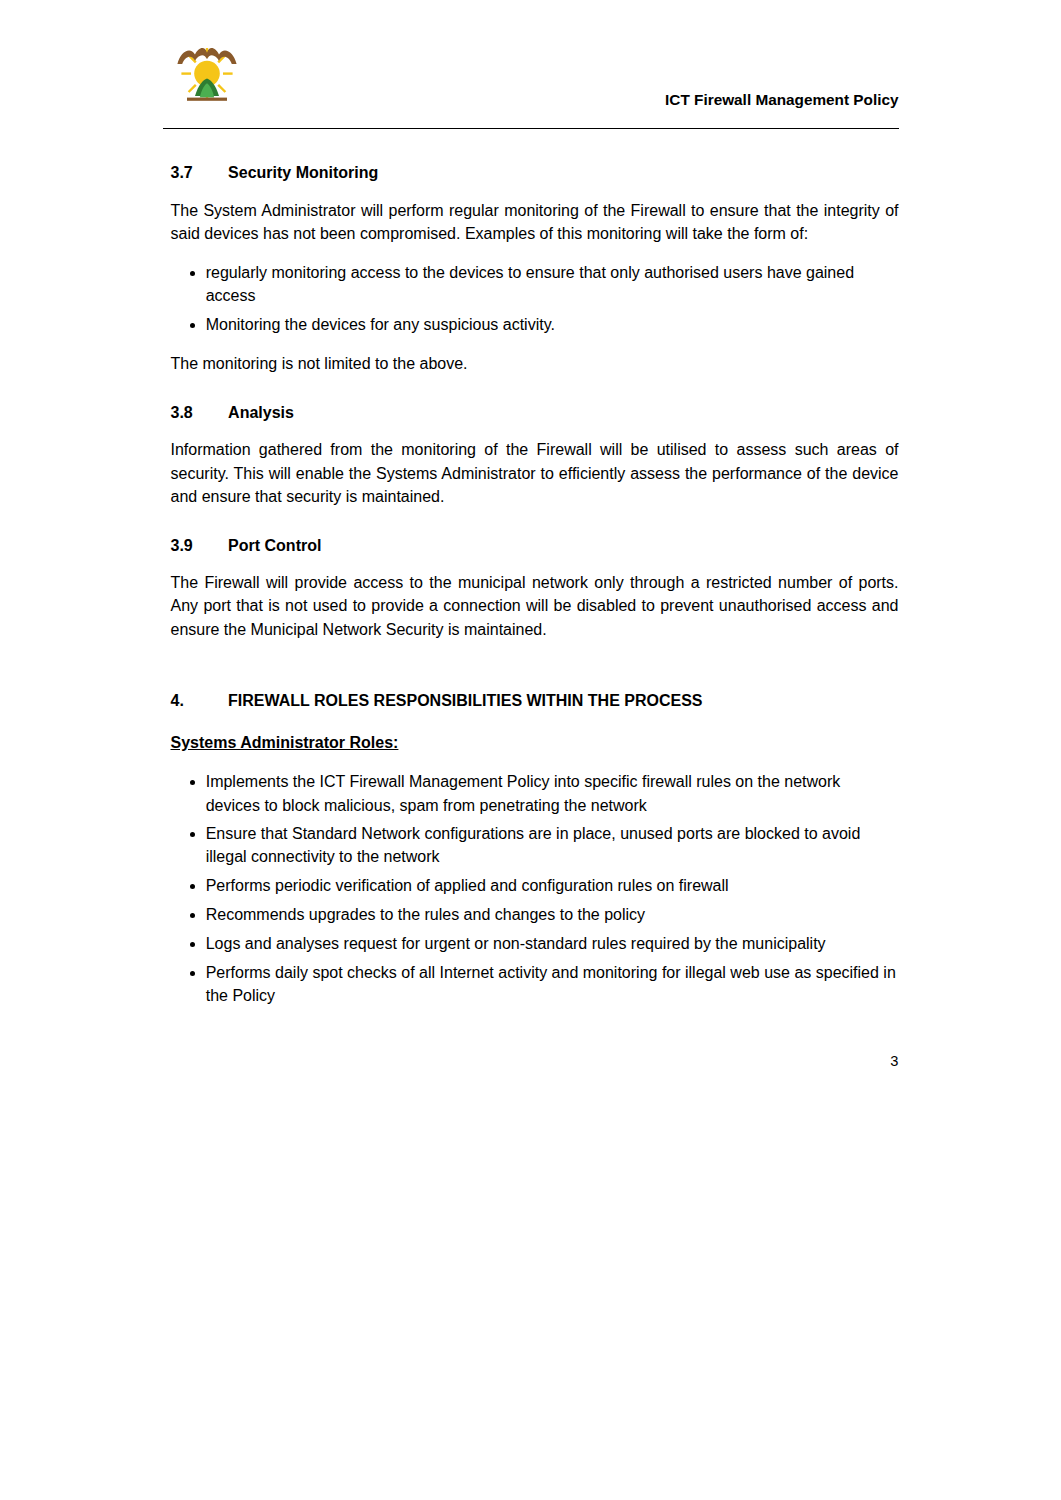ICT Firewall Management Policy
3.7 Security Monitoring
The System Administrator will perform regular monitoring of the Firewall to ensure that the integrity of said devices has not been compromised. Examples of this monitoring will take the form of:
regularly monitoring access to the devices to ensure that only authorised users have gained access
Monitoring the devices for any suspicious activity.
The monitoring is not limited to the above.
3.8 Analysis
Information gathered from the monitoring of the Firewall will be utilised to assess such areas of security. This will enable the Systems Administrator to efficiently assess the performance of the device and ensure that security is maintained.
3.9 Port Control
The Firewall will provide access to the municipal network only through a restricted number of ports. Any port that is not used to provide a connection will be disabled to prevent unauthorised access and ensure the Municipal Network Security is maintained.
4. FIREWALL ROLES RESPONSIBILITIES WITHIN THE PROCESS
Systems Administrator Roles:
Implements the ICT Firewall Management Policy into specific firewall rules on the network devices to block malicious, spam from penetrating the network
Ensure that Standard Network configurations are in place, unused ports are blocked to avoid illegal connectivity to the network
Performs periodic verification of applied and configuration rules on firewall
Recommends upgrades to the rules and changes to the policy
Logs and analyses request for urgent or non-standard rules required by the municipality
Performs daily spot checks of all Internet activity and monitoring for illegal web use as specified in the Policy
3